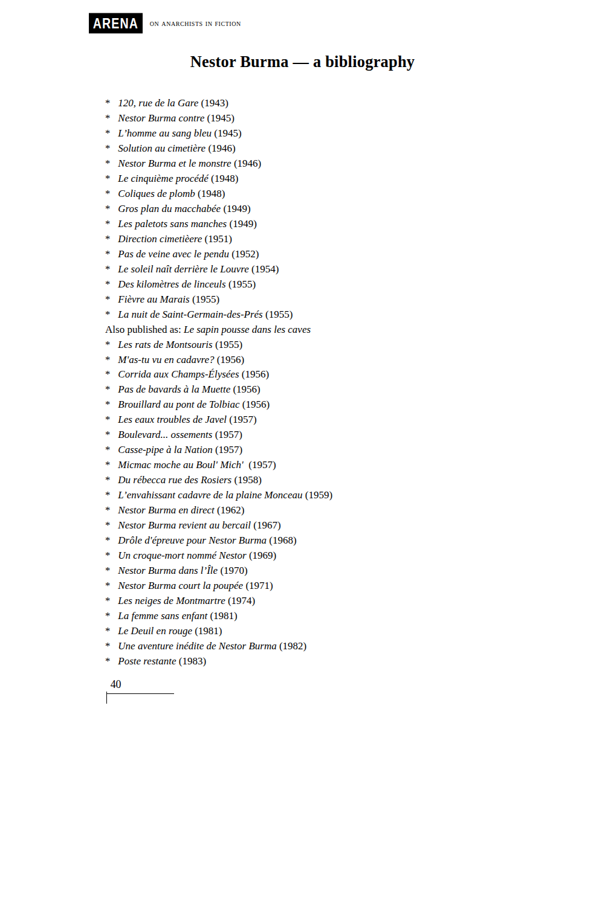ARENA On Anarchists in Fiction
Nestor Burma — a bibliography
* 120, rue de la Gare (1943)
* Nestor Burma contre (1945)
* L’homme au sang bleu (1945)
* Solution au cimetière (1946)
* Nestor Burma et le monstre (1946)
* Le cinquième procédé (1948)
* Coliques de plomb (1948)
* Gros plan du macchabée (1949)
* Les paletots sans manches (1949)
* Direction cimetièere (1951)
* Pas de veine avec le pendu (1952)
* Le soleil naît derrière le Louvre (1954)
* Des kilomètres de linceuls (1955)
* Fièvre au Marais (1955)
* La nuit de Saint-Germain-des-Prés (1955)
Also published as: Le sapin pousse dans les caves
* Les rats de Montsouris (1955)
* M'as-tu vu en cadavre? (1956)
* Corrida aux Champs-Élysées (1956)
* Pas de bavards à la Muette (1956)
* Brouillard au pont de Tolbiac (1956)
* Les eaux troubles de Javel (1957)
* Boulevard... ossements (1957)
* Casse-pipe à la Nation (1957)
* Micmac moche au Boul' Mich' (1957)
* Du rébecca rue des Rosiers (1958)
* L’envahissant cadavre de la plaine Monceau (1959)
* Nestor Burma en direct (1962)
* Nestor Burma revient au bercail (1967)
* Drôle d'épreuve pour Nestor Burma (1968)
* Un croque-mort nommé Nestor (1969)
* Nestor Burma dans l’Île (1970)
* Nestor Burma court la poupée (1971)
* Les neiges de Montmartre (1974)
* La femme sans enfant (1981)
* Le Deuil en rouge (1981)
* Une aventure inédite de Nestor Burma (1982)
* Poste restante (1983)
40